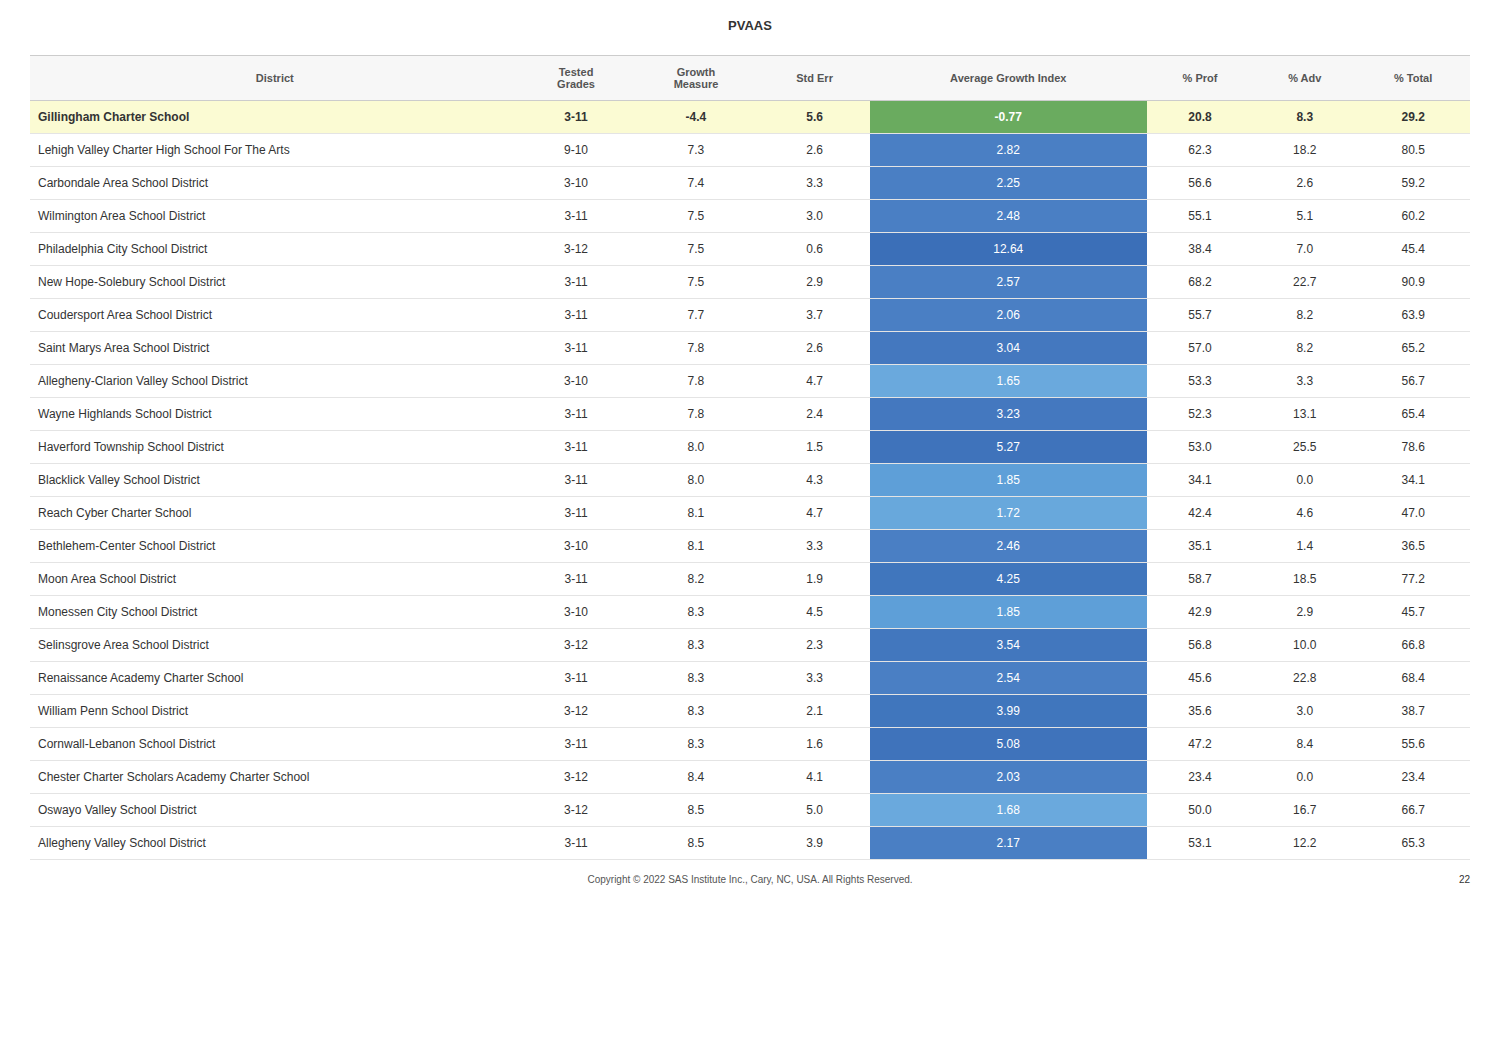PVAAS
| District | Tested Grades | Growth Measure | Std Err | Average Growth Index | % Prof | % Adv | % Total |
| --- | --- | --- | --- | --- | --- | --- | --- |
| Gillingham Charter School | 3-11 | -4.4 | 5.6 | -0.77 | 20.8 | 8.3 | 29.2 |
| Lehigh Valley Charter High School For The Arts | 9-10 | 7.3 | 2.6 | 2.82 | 62.3 | 18.2 | 80.5 |
| Carbondale Area School District | 3-10 | 7.4 | 3.3 | 2.25 | 56.6 | 2.6 | 59.2 |
| Wilmington Area School District | 3-11 | 7.5 | 3.0 | 2.48 | 55.1 | 5.1 | 60.2 |
| Philadelphia City School District | 3-12 | 7.5 | 0.6 | 12.64 | 38.4 | 7.0 | 45.4 |
| New Hope-Solebury School District | 3-11 | 7.5 | 2.9 | 2.57 | 68.2 | 22.7 | 90.9 |
| Coudersport Area School District | 3-11 | 7.7 | 3.7 | 2.06 | 55.7 | 8.2 | 63.9 |
| Saint Marys Area School District | 3-11 | 7.8 | 2.6 | 3.04 | 57.0 | 8.2 | 65.2 |
| Allegheny-Clarion Valley School District | 3-10 | 7.8 | 4.7 | 1.65 | 53.3 | 3.3 | 56.7 |
| Wayne Highlands School District | 3-11 | 7.8 | 2.4 | 3.23 | 52.3 | 13.1 | 65.4 |
| Haverford Township School District | 3-11 | 8.0 | 1.5 | 5.27 | 53.0 | 25.5 | 78.6 |
| Blacklick Valley School District | 3-11 | 8.0 | 4.3 | 1.85 | 34.1 | 0.0 | 34.1 |
| Reach Cyber Charter School | 3-11 | 8.1 | 4.7 | 1.72 | 42.4 | 4.6 | 47.0 |
| Bethlehem-Center School District | 3-10 | 8.1 | 3.3 | 2.46 | 35.1 | 1.4 | 36.5 |
| Moon Area School District | 3-11 | 8.2 | 1.9 | 4.25 | 58.7 | 18.5 | 77.2 |
| Monessen City School District | 3-10 | 8.3 | 4.5 | 1.85 | 42.9 | 2.9 | 45.7 |
| Selinsgrove Area School District | 3-12 | 8.3 | 2.3 | 3.54 | 56.8 | 10.0 | 66.8 |
| Renaissance Academy Charter School | 3-11 | 8.3 | 3.3 | 2.54 | 45.6 | 22.8 | 68.4 |
| William Penn School District | 3-12 | 8.3 | 2.1 | 3.99 | 35.6 | 3.0 | 38.7 |
| Cornwall-Lebanon School District | 3-11 | 8.3 | 1.6 | 5.08 | 47.2 | 8.4 | 55.6 |
| Chester Charter Scholars Academy Charter School | 3-12 | 8.4 | 4.1 | 2.03 | 23.4 | 0.0 | 23.4 |
| Oswayo Valley School District | 3-12 | 8.5 | 5.0 | 1.68 | 50.0 | 16.7 | 66.7 |
| Allegheny Valley School District | 3-11 | 8.5 | 3.9 | 2.17 | 53.1 | 12.2 | 65.3 |
Copyright © 2022 SAS Institute Inc., Cary, NC, USA. All Rights Reserved. 22